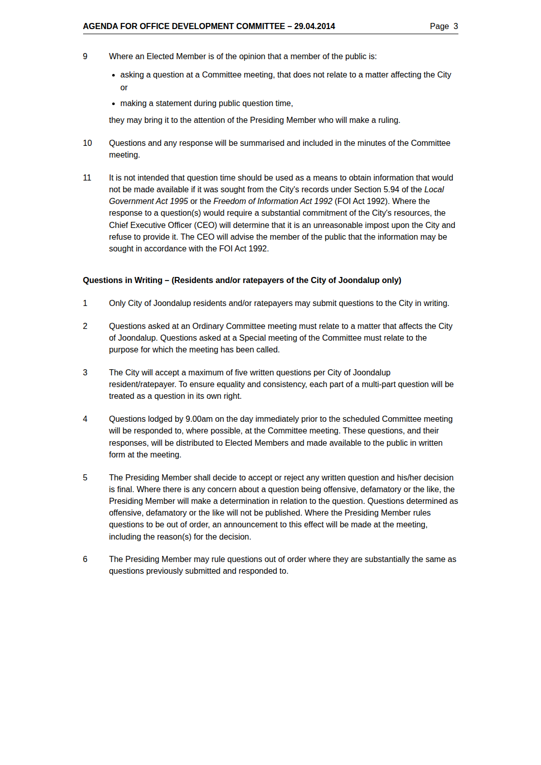AGENDA FOR OFFICE DEVELOPMENT COMMITTEE – 29.04.2014
Page 3
9
Where an Elected Member is of the opinion that a member of the public is:
asking a question at a Committee meeting, that does not relate to a matter affecting the City
or
making a statement during public question time,
they may bring it to the attention of the Presiding Member who will make a ruling.
10
Questions and any response will be summarised and included in the minutes of the Committee meeting.
11
It is not intended that question time should be used as a means to obtain information that would not be made available if it was sought from the City's records under Section 5.94 of the Local Government Act 1995 or the Freedom of Information Act 1992 (FOI Act 1992). Where the response to a question(s) would require a substantial commitment of the City's resources, the Chief Executive Officer (CEO) will determine that it is an unreasonable impost upon the City and refuse to provide it. The CEO will advise the member of the public that the information may be sought in accordance with the FOI Act 1992.
Questions in Writing – (Residents and/or ratepayers of the City of Joondalup only)
1
Only City of Joondalup residents and/or ratepayers may submit questions to the City in writing.
2
Questions asked at an Ordinary Committee meeting must relate to a matter that affects the City of Joondalup. Questions asked at a Special meeting of the Committee must relate to the purpose for which the meeting has been called.
3
The City will accept a maximum of five written questions per City of Joondalup resident/ratepayer. To ensure equality and consistency, each part of a multi-part question will be treated as a question in its own right.
4
Questions lodged by 9.00am on the day immediately prior to the scheduled Committee meeting will be responded to, where possible, at the Committee meeting. These questions, and their responses, will be distributed to Elected Members and made available to the public in written form at the meeting.
5
The Presiding Member shall decide to accept or reject any written question and his/her decision is final. Where there is any concern about a question being offensive, defamatory or the like, the Presiding Member will make a determination in relation to the question. Questions determined as offensive, defamatory or the like will not be published. Where the Presiding Member rules questions to be out of order, an announcement to this effect will be made at the meeting, including the reason(s) for the decision.
6
The Presiding Member may rule questions out of order where they are substantially the same as questions previously submitted and responded to.